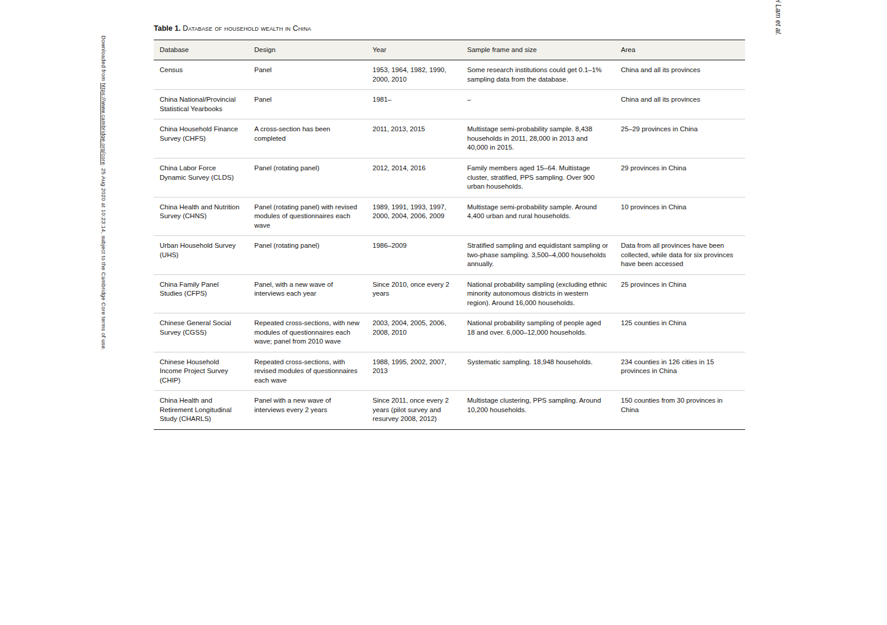Downloaded from https://www.cambridge.org/core. 25 Aug 2020 at 10:23:14, subject to the Cambridge Core terms of use.
e1-8 Jacqueline Chi Kei Lam et al.
Table 1. Database of household wealth in China
| Database | Design | Year | Sample frame and size | Area |
| --- | --- | --- | --- | --- |
| Census | Panel | 1953, 1964, 1982, 1990, 2000, 2010 | Some research institutions could get 0.1–1% sampling data from the database. | China and all its provinces |
| China National/Provincial Statistical Yearbooks | Panel | 1981– | – | China and all its provinces |
| China Household Finance Survey (CHFS) | A cross-section has been completed | 2011, 2013, 2015 | Multistage semi-probability sample. 8,438 households in 2011, 28,000 in 2013 and 40,000 in 2015. | 25–29 provinces in China |
| China Labor Force Dynamic Survey (CLDS) | Panel (rotating panel) | 2012, 2014, 2016 | Family members aged 15–64. Multistage cluster, stratified, PPS sampling. Over 900 urban households. | 29 provinces in China |
| China Health and Nutrition Survey (CHNS) | Panel (rotating panel) with revised modules of questionnaires each wave | 1989, 1991, 1993, 1997, 2000, 2004, 2006, 2009 | Multistage semi-probability sample. Around 4,400 urban and rural households. | 10 provinces in China |
| Urban Household Survey (UHS) | Panel (rotating panel) | 1986–2009 | Stratified sampling and equidistant sampling or two-phase sampling. 3,500–4,000 households annually. | Data from all provinces have been collected, while data for six provinces have been accessed |
| China Family Panel Studies (CFPS) | Panel, with a new wave of interviews each year | Since 2010, once every 2 years | National probability sampling (excluding ethnic minority autonomous districts in western region). Around 16,000 households. | 25 provinces in China |
| Chinese General Social Survey (CGSS) | Repeated cross-sections, with new modules of questionnaires each wave; panel from 2010 wave | 2003, 2004, 2005, 2006, 2008, 2010 | National probability sampling of people aged 18 and over. 6,000–12,000 households. | 125 counties in China |
| Chinese Household Income Project Survey (CHIP) | Repeated cross-sections, with revised modules of questionnaires each wave | 1988, 1995, 2002, 2007, 2013 | Systematic sampling. 18,948 households. | 234 counties in 126 cities in 15 provinces in China |
| China Health and Retirement Longitudinal Study (CHARLS) | Panel with a new wave of interviews every 2 years | Since 2011, once every 2 years (pilot survey and resurvey 2008, 2012) | Multistage clustering, PPS sampling. Around 10,200 households. | 150 counties from 30 provinces in China |